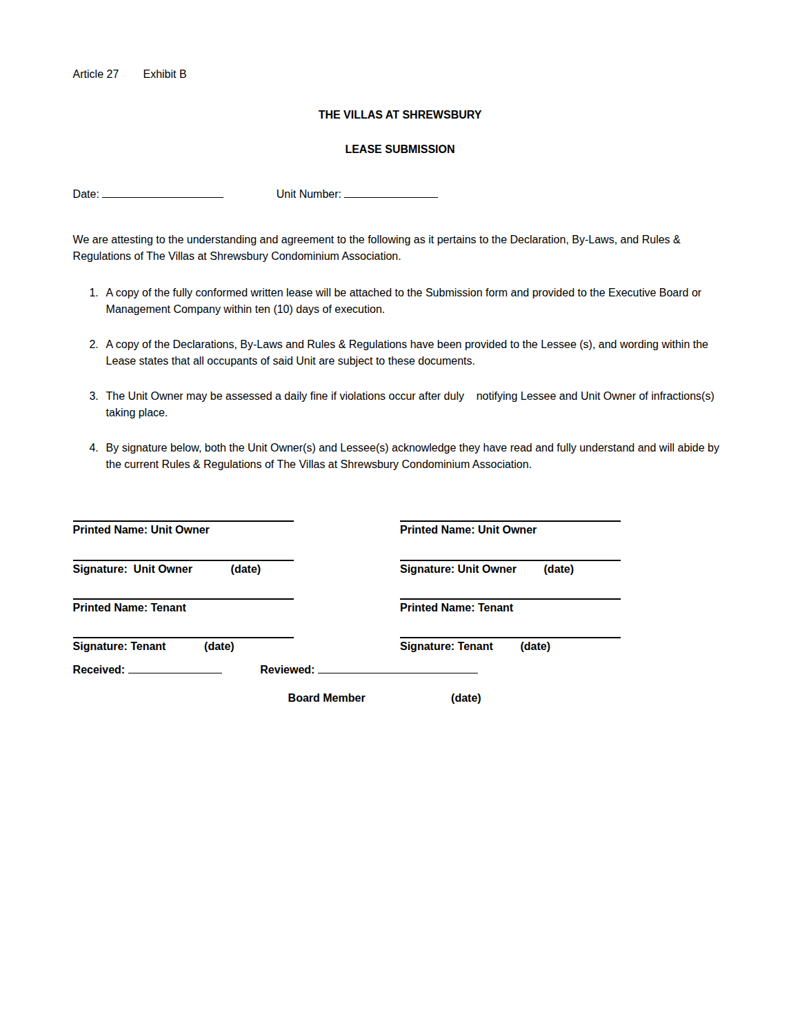Article 27 Exhibit B
THE VILLAS AT SHREWSBURY
LEASE SUBMISSION
Date: Unit Number:
We are attesting to the understanding and agreement to the following as it pertains to the Declaration, By-Laws, and Rules & Regulations of The Villas at Shrewsbury Condominium Association.
A copy of the fully conformed written lease will be attached to the Submission form and provided to the Executive Board or Management Company within ten (10) days of execution.
A copy of the Declarations, By-Laws and Rules & Regulations have been provided to the Lessee (s), and wording within the Lease states that all occupants of said Unit are subject to these documents.
The Unit Owner may be assessed a daily fine if violations occur after duly notifying Lessee and Unit Owner of infractions(s) taking place.
By signature below, both the Unit Owner(s) and Lessee(s) acknowledge they have read and fully understand and will abide by the current Rules & Regulations of The Villas at Shrewsbury Condominium Association.
| Printed Name: Unit Owner | Printed Name: Unit Owner |
| Signature: Unit Owner (date) | Signature: Unit Owner (date) |
| Printed Name: Tenant | Printed Name: Tenant |
| Signature: Tenant (date) | Signature: Tenant (date) |
Received: Reviewed:
Board Member (date)